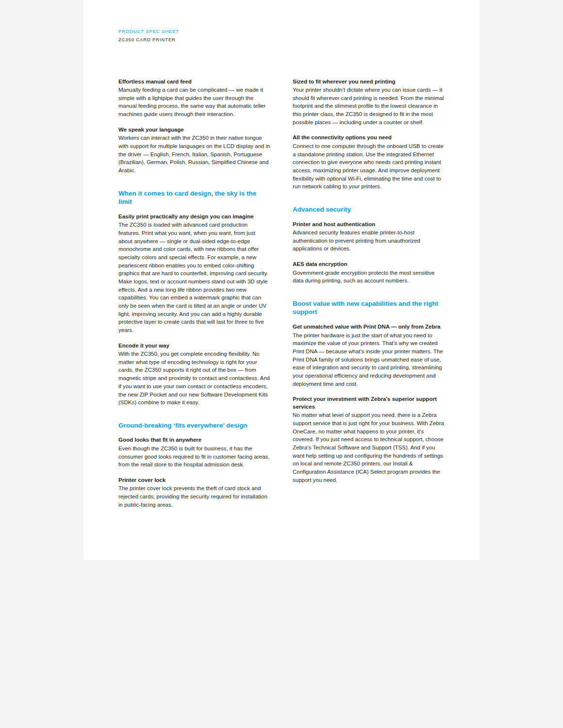Product Spec Sheet
ZC350 Card Printer
Effortless manual card feed
Manually feeding a card can be complicated — we made it simple with a lightpipe that guides the user through the manual feeding process, the same way that automatic teller machines guide users through their interaction.
We speak your language
Workers can interact with the ZC350 in their native tongue with support for multiple languages on the LCD display and in the driver — English, French, Italian, Spanish, Portuguese (Brazilian), German, Polish, Russian, Simplified Chinese and Arabic.
When it comes to card design, the sky is the limit
Easily print practically any design you can imagine
The ZC350 is loaded with advanced card production features. Print what you want, when you want, from just about anywhere — single or dual-sided edge-to-edge monochrome and color cards, with new ribbons that offer specialty colors and special effects. For example, a new pearlescent ribbon enables you to embed color-shifting graphics that are hard to counterfeit, improving card security. Make logos, text or account numbers stand out with 3D style effects. And a new long life ribbon provides two new capabilities. You can embed a watermark graphic that can only be seen when the card is tilted at an angle or under UV light, improving security. And you can add a highly durable protective layer to create cards that will last for three to five years.
Encode it your way
With the ZC350, you get complete encoding flexibility. No matter what type of encoding technology is right for your cards, the ZC350 supports it right out of the box — from magnetic stripe and proximity to contact and contactless. And if you want to use your own contact or contactless encoders, the new ZIP Pocket and our new Software Development Kits (SDKs) combine to make it easy.
Ground-breaking ‘fits everywhere’ design
Good looks that fit in anywhere
Even though the ZC350 is built for business, it has the consumer good looks required to fit in customer facing areas, from the retail store to the hospital admission desk.
Printer cover lock
The printer cover lock prevents the theft of card stock and rejected cards, providing the security required for installation in public-facing areas.
Sized to fit wherever you need printing
Your printer shouldn’t dictate where you can issue cards — it should fit wherever card printing is needed. From the minimal footprint and the slimmest profile to the lowest clearance in this printer class, the ZC350 is designed to fit in the most possible places — including under a counter or shelf.
All the connectivity options you need
Connect to one computer through the onboard USB to create a standalone printing station. Use the integrated Ethernet connection to give everyone who needs card printing instant access, maximizing printer usage. And improve deployment flexibility with optional Wi-Fi, eliminating the time and cost to run network cabling to your printers.
Advanced security
Printer and host authentication
Advanced security features enable printer-to-host authentication to prevent printing from unauthorized applications or devices.
AES data encryption
Government-grade encryption protects the most sensitive data during printing, such as account numbers.
Boost value with new capabilities and the right support
Get unmatched value with Print DNA — only from Zebra
The printer hardware is just the start of what you need to maximize the value of your printers. That’s why we created Print DNA — because what’s inside your printer matters. The Print DNA family of solutions brings unmatched ease of use, ease of integration and security to card printing, streamlining your operational efficiency and reducing development and deployment time and cost.
Protect your investment with Zebra’s superior support services
No matter what level of support you need, there is a Zebra support service that is just right for your business. With Zebra OneCare, no matter what happens to your printer, it’s covered. If you just need access to technical support, choose Zebra’s Technical Software and Support (TSS). And if you want help setting up and configuring the hundreds of settings on local and remote ZC350 printers, our Install & Configuration Assistance (ICA) Select program provides the support you need.